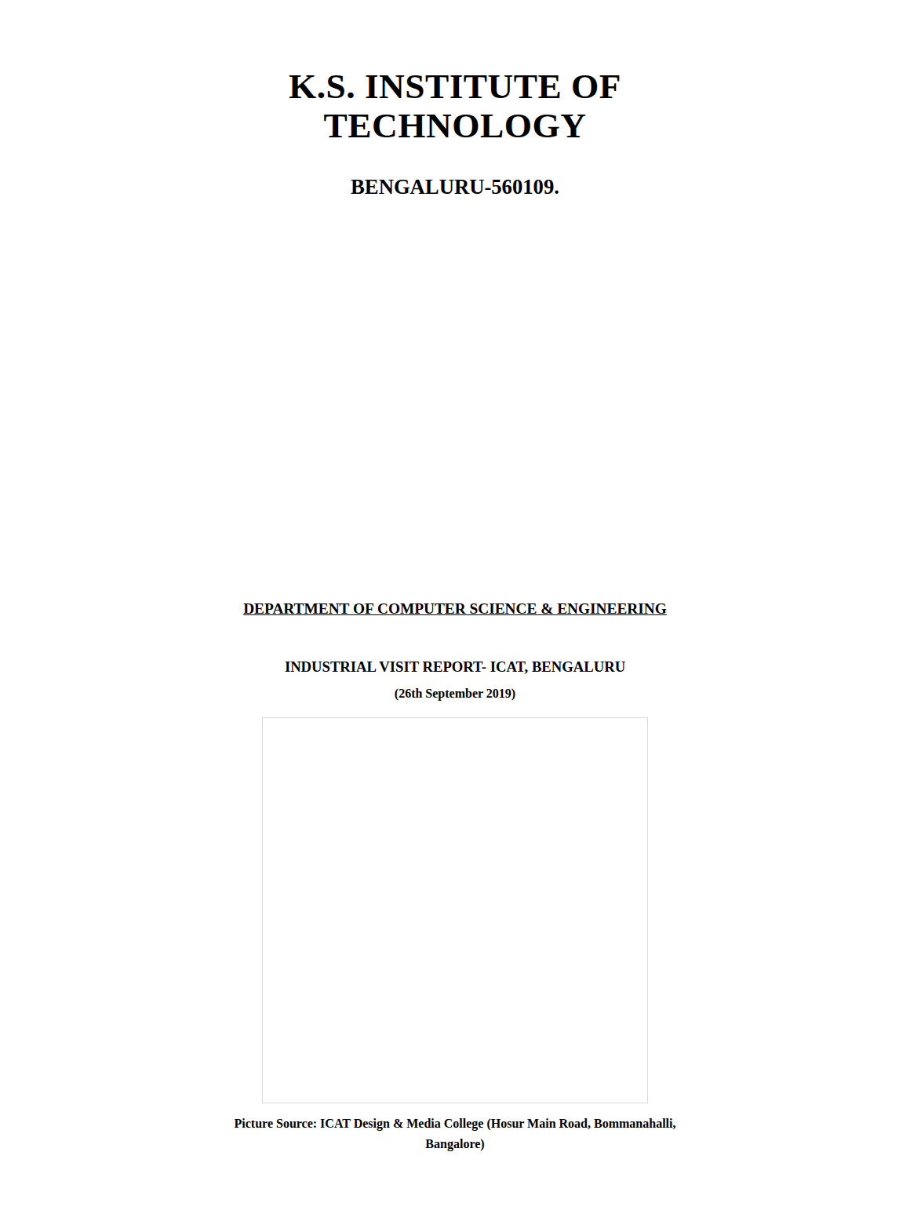K.S. INSTITUTE OF TECHNOLOGY
BENGALURU-560109.
DEPARTMENT OF COMPUTER SCIENCE & ENGINEERING
INDUSTRIAL VISIT REPORT- ICAT, BENGALURU
(26th September 2019)
Picture Source: ICAT Design & Media College (Hosur Main Road, Bommanahalli,
Bangalore)